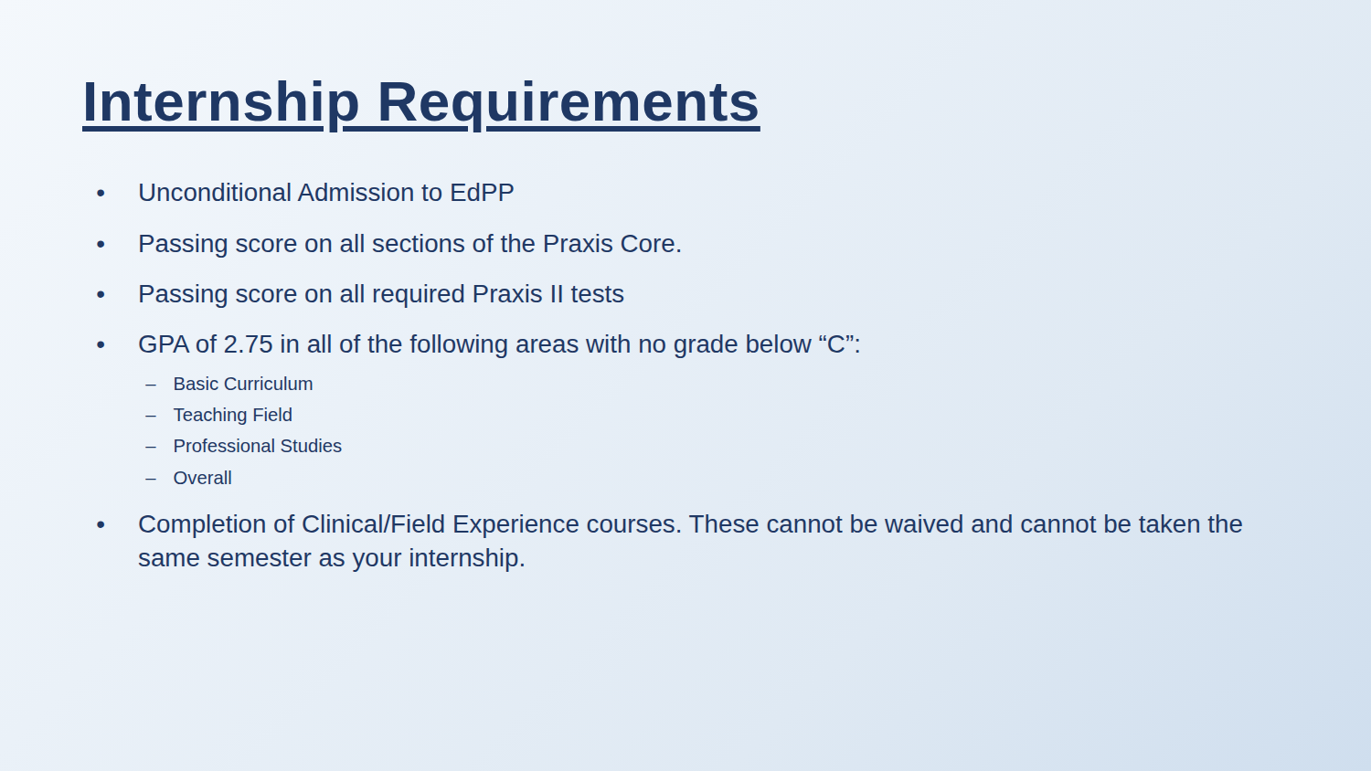Internship Requirements
Unconditional Admission to EdPP
Passing score on all sections of the Praxis Core.
Passing score on all required Praxis II tests
GPA of 2.75 in all of the following areas with no grade below “C”:
Basic Curriculum
Teaching Field
Professional Studies
Overall
Completion of Clinical/Field Experience courses. These cannot be waived and cannot be taken the same semester as your internship.